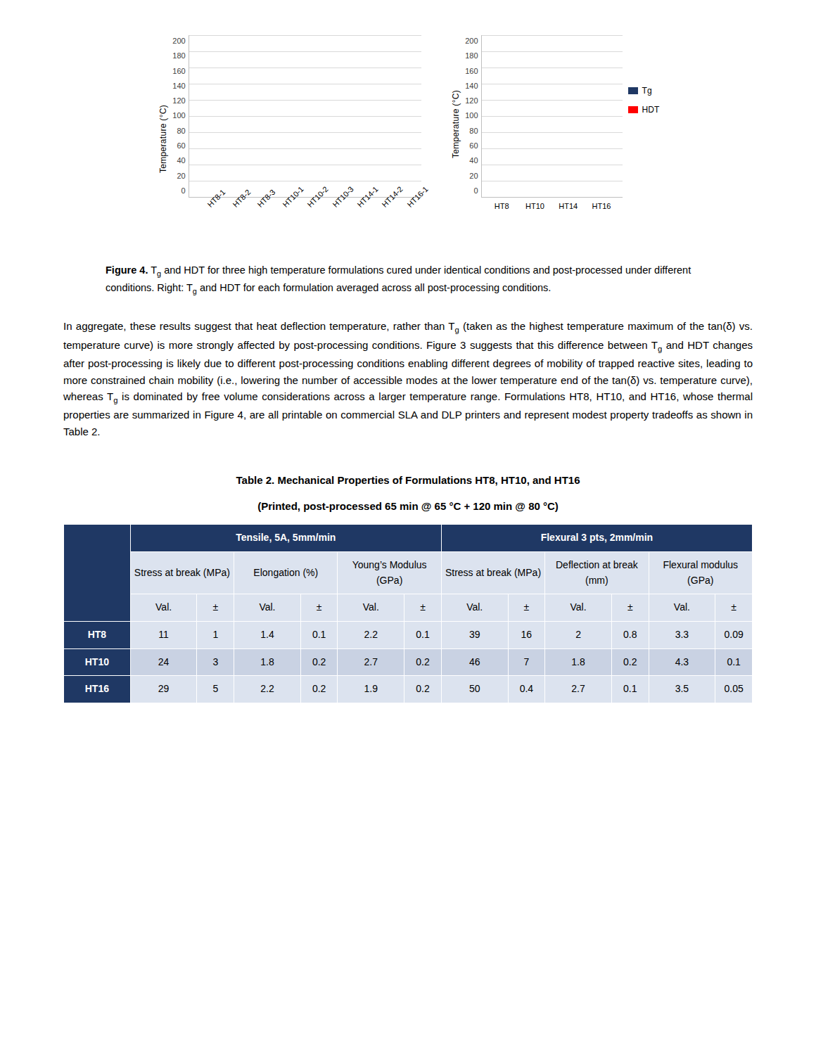Temperature (°C)
200180160140120 100806040200
HT8-1 HT8-2 HT8-3 HT10-1 HT10-2 HT10-3 HT14-1 HT14-2 HT16-1
Temperature (°C)
200180160140120 100806040200
HT8 HT10 HT14 HT16
Tg
HDT
Figure 4. Tg and HDT for three high temperature formulations cured under identical conditions and post-processed under different conditions. Right: Tg and HDT for each formulation averaged across all post-processing conditions.
In aggregate, these results suggest that heat deflection temperature, rather than Tg (taken as the highest temperature maximum of the tan(δ) vs. temperature curve) is more strongly affected by post-processing conditions. Figure 3 suggests that this difference between Tg and HDT changes after post-processing is likely due to different post-processing conditions enabling different degrees of mobility of trapped reactive sites, leading to more constrained chain mobility (i.e., lowering the number of accessible modes at the lower temperature end of the tan(δ) vs. temperature curve), whereas Tg is dominated by free volume considerations across a larger temperature range. Formulations HT8, HT10, and HT16, whose thermal properties are summarized in Figure 4, are all printable on commercial SLA and DLP printers and represent modest property tradeoffs as shown in Table 2.
Table 2. Mechanical Properties of Formulations HT8, HT10, and HT16
(Printed, post-processed 65 min @ 65 °C + 120 min @ 80 °C)
| | Tensile, 5A, 5mm/min | Flexural 3 pts, 2mm/min |
| --- | --- | --- |
| Stress at break (MPa) | Elongation (%) | Young’s Modulus (GPa) | Stress at break (MPa) | Deflection at break (mm) | Flexural modulus (GPa) |
| Val. | ± | Val. | ± | Val. | ± | Val. | ± | Val. | ± | Val. | ± |
| HT8 | 11 | 1 | 1.4 | 0.1 | 2.2 | 0.1 | 39 | 16 | 2 | 0.8 | 3.3 | 0.09 |
| HT10 | 24 | 3 | 1.8 | 0.2 | 2.7 | 0.2 | 46 | 7 | 1.8 | 0.2 | 4.3 | 0.1 |
| HT16 | 29 | 5 | 2.2 | 0.2 | 1.9 | 0.2 | 50 | 0.4 | 2.7 | 0.1 | 3.5 | 0.05 |